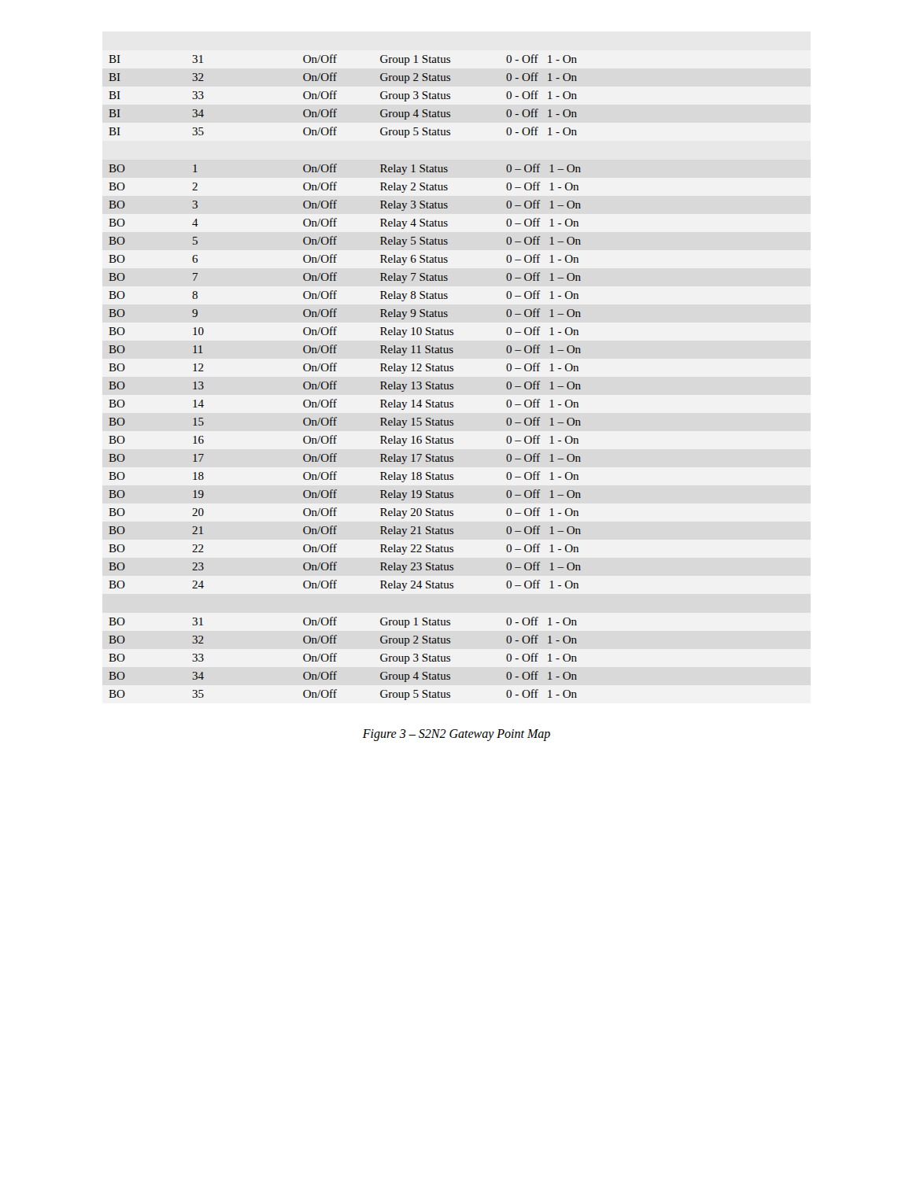| BI | 31 | On/Off | Group 1 Status | 0 - Off 1 - On | |
| BI | 32 | On/Off | Group 2 Status | 0 - Off 1 - On | |
| BI | 33 | On/Off | Group 3 Status | 0 - Off 1 - On | |
| BI | 34 | On/Off | Group 4 Status | 0 - Off 1 - On | |
| BI | 35 | On/Off | Group 5 Status | 0 - Off 1 - On | |
| BO | 1 | On/Off | Relay 1 Status | 0 – Off 1 – On | |
| BO | 2 | On/Off | Relay 2 Status | 0 – Off 1 - On | |
| BO | 3 | On/Off | Relay 3 Status | 0 – Off 1 – On | |
| BO | 4 | On/Off | Relay 4 Status | 0 – Off 1 - On | |
| BO | 5 | On/Off | Relay 5 Status | 0 – Off 1 – On | |
| BO | 6 | On/Off | Relay 6 Status | 0 – Off 1 - On | |
| BO | 7 | On/Off | Relay 7 Status | 0 – Off 1 – On | |
| BO | 8 | On/Off | Relay 8 Status | 0 – Off 1 - On | |
| BO | 9 | On/Off | Relay 9 Status | 0 – Off 1 – On | |
| BO | 10 | On/Off | Relay 10 Status | 0 – Off 1 - On | |
| BO | 11 | On/Off | Relay 11 Status | 0 – Off 1 – On | |
| BO | 12 | On/Off | Relay 12 Status | 0 – Off 1 - On | |
| BO | 13 | On/Off | Relay 13 Status | 0 – Off 1 – On | |
| BO | 14 | On/Off | Relay 14 Status | 0 – Off 1 - On | |
| BO | 15 | On/Off | Relay 15 Status | 0 – Off 1 – On | |
| BO | 16 | On/Off | Relay 16 Status | 0 – Off 1 - On | |
| BO | 17 | On/Off | Relay 17 Status | 0 – Off 1 – On | |
| BO | 18 | On/Off | Relay 18 Status | 0 – Off 1 - On | |
| BO | 19 | On/Off | Relay 19 Status | 0 – Off 1 – On | |
| BO | 20 | On/Off | Relay 20 Status | 0 – Off 1 - On | |
| BO | 21 | On/Off | Relay 21 Status | 0 – Off 1 – On | |
| BO | 22 | On/Off | Relay 22 Status | 0 – Off 1 - On | |
| BO | 23 | On/Off | Relay 23 Status | 0 – Off 1 – On | |
| BO | 24 | On/Off | Relay 24 Status | 0 – Off 1 - On | |
| BO | 31 | On/Off | Group 1 Status | 0 - Off 1 - On | |
| BO | 32 | On/Off | Group 2 Status | 0 - Off 1 - On | |
| BO | 33 | On/Off | Group 3 Status | 0 - Off 1 - On | |
| BO | 34 | On/Off | Group 4 Status | 0 - Off 1 - On | |
| BO | 35 | On/Off | Group 5 Status | 0 - Off 1 - On | |
Figure 3 – S2N2 Gateway Point Map